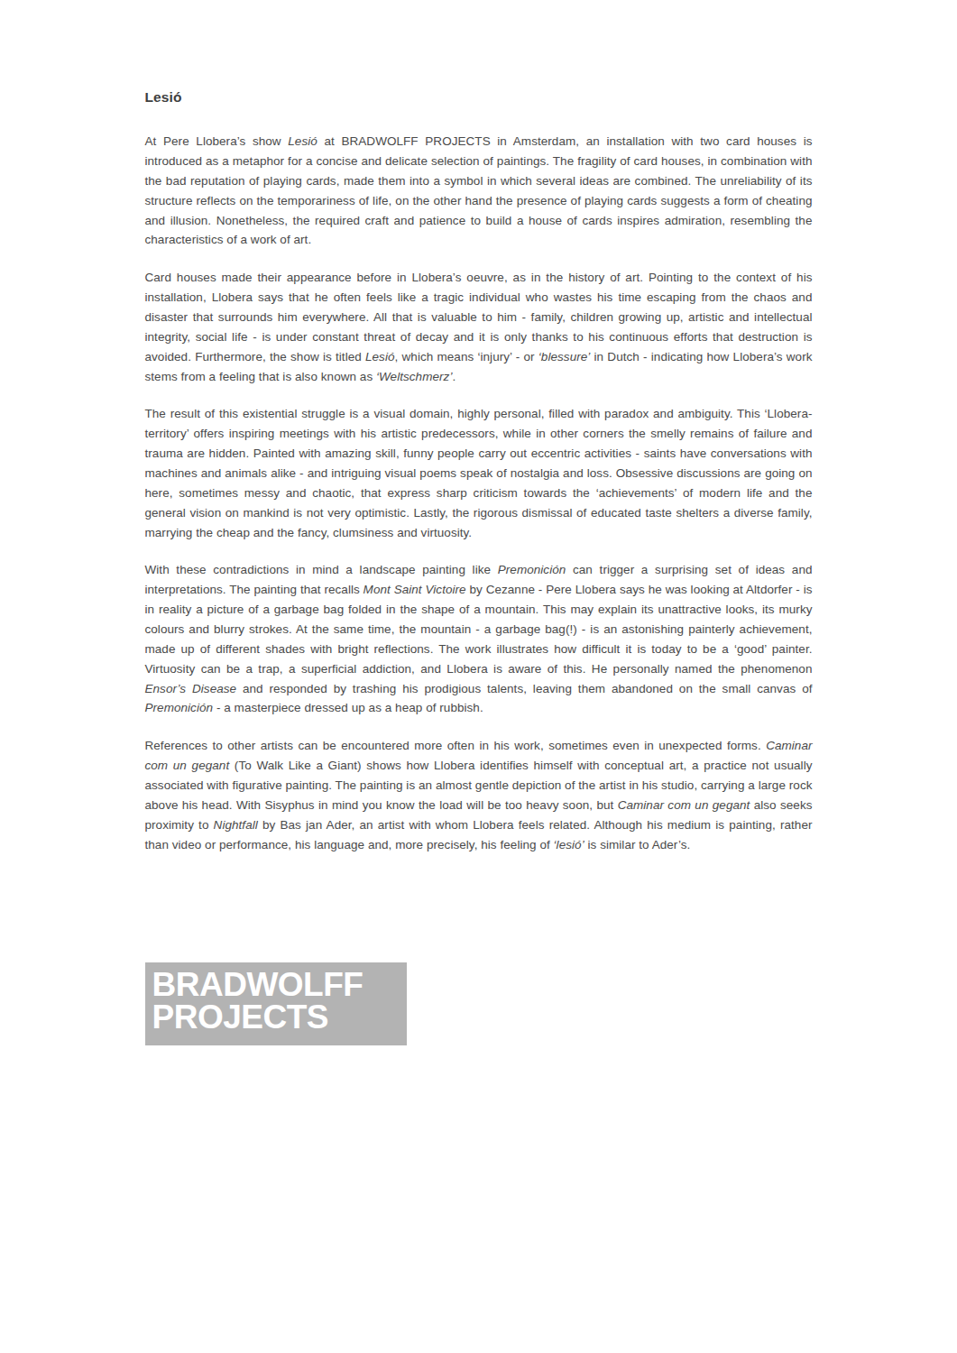Lesió
At Pere Llobera’s show Lesió at BRADWOLFF PROJECTS in Amsterdam, an installation with two card houses is introduced as a metaphor for a concise and delicate selection of paintings. The fragility of card houses, in combination with the bad reputation of playing cards, made them into a symbol in which several ideas are combined. The unreliability of its structure reflects on the temporariness of life, on the other hand the presence of playing cards suggests a form of cheating and illusion. Nonetheless, the required craft and patience to build a house of cards inspires admiration, resembling the characteristics of a work of art.
Card houses made their appearance before in Llobera’s oeuvre, as in the history of art. Pointing to the context of his installation, Llobera says that he often feels like a tragic individual who wastes his time escaping from the chaos and disaster that surrounds him everywhere. All that is valuable to him - family, children growing up, artistic and intellectual integrity, social life - is under constant threat of decay and it is only thanks to his continuous efforts that destruction is avoided. Furthermore, the show is titled Lesió, which means ‘injury’ - or ‘blessure’ in Dutch - indicating how Llobera’s work stems from a feeling that is also known as ‘Weltschmerz’.
The result of this existential struggle is a visual domain, highly personal, filled with paradox and ambiguity. This ‘Llobera-territory’ offers inspiring meetings with his artistic predecessors, while in other corners the smelly remains of failure and trauma are hidden. Painted with amazing skill, funny people carry out eccentric activities - saints have conversations with machines and animals alike - and intriguing visual poems speak of nostalgia and loss. Obsessive discussions are going on here, sometimes messy and chaotic, that express sharp criticism towards the ‘achievements’ of modern life and the general vision on mankind is not very optimistic. Lastly, the rigorous dismissal of educated taste shelters a diverse family, marrying the cheap and the fancy, clumsiness and virtuosity.
With these contradictions in mind a landscape painting like Premonición can trigger a surprising set of ideas and interpretations. The painting that recalls Mont Saint Victoire by Cezanne - Pere Llobera says he was looking at Altdorfer - is in reality a picture of a garbage bag folded in the shape of a mountain. This may explain its unattractive looks, its murky colours and blurry strokes. At the same time, the mountain - a garbage bag(!) - is an astonishing painterly achievement, made up of different shades with bright reflections. The work illustrates how difficult it is today to be a ‘good’ painter. Virtuosity can be a trap, a superficial addiction, and Llobera is aware of this. He personally named the phenomenon Ensor’s Disease and responded by trashing his prodigious talents, leaving them abandoned on the small canvas of Premonición - a masterpiece dressed up as a heap of rubbish.
References to other artists can be encountered more often in his work, sometimes even in unexpected forms. Caminar com un gegant (To Walk Like a Giant) shows how Llobera identifies himself with conceptual art, a practice not usually associated with figurative painting. The painting is an almost gentle depiction of the artist in his studio, carrying a large rock above his head. With Sisyphus in mind you know the load will be too heavy soon, but Caminar com un gegant also seeks proximity to Nightfall by Bas jan Ader, an artist with whom Llobera feels related. Although his medium is painting, rather than video or performance, his language and, more precisely, his feeling of ‘lesió’ is similar to Ader’s.
BRADWOLFF PROJECTS